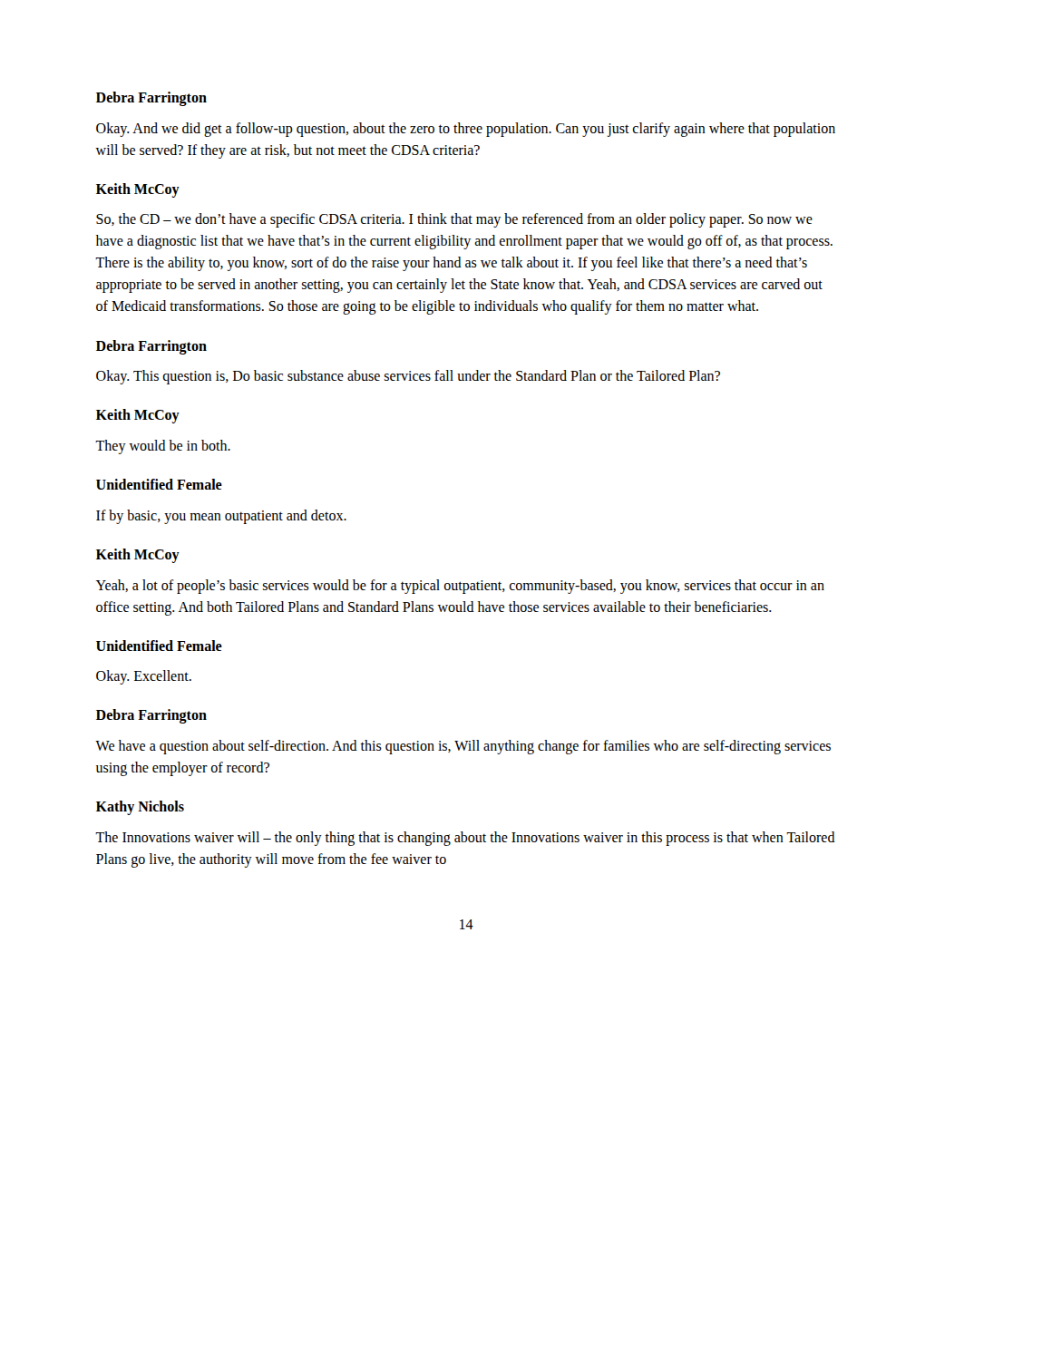Debra Farrington
Okay. And we did get a follow-up question, about the zero to three population. Can you just clarify again where that population will be served? If they are at risk, but not meet the CDSA criteria?
Keith McCoy
So, the CD – we don’t have a specific CDSA criteria. I think that may be referenced from an older policy paper. So now we have a diagnostic list that we have that’s in the current eligibility and enrollment paper that we would go off of, as that process. There is the ability to, you know, sort of do the raise your hand as we talk about it. If you feel like that there’s a need that’s appropriate to be served in another setting, you can certainly let the State know that. Yeah, and CDSA services are carved out of Medicaid transformations. So those are going to be eligible to individuals who qualify for them no matter what.
Debra Farrington
Okay. This question is, Do basic substance abuse services fall under the Standard Plan or the Tailored Plan?
Keith McCoy
They would be in both.
Unidentified Female
If by basic, you mean outpatient and detox.
Keith McCoy
Yeah, a lot of people’s basic services would be for a typical outpatient, community-based, you know, services that occur in an office setting. And both Tailored Plans and Standard Plans would have those services available to their beneficiaries.
Unidentified Female
Okay. Excellent.
Debra Farrington
We have a question about self-direction. And this question is, Will anything change for families who are self-directing services using the employer of record?
Kathy Nichols
The Innovations waiver will – the only thing that is changing about the Innovations waiver in this process is that when Tailored Plans go live, the authority will move from the fee waiver to
14